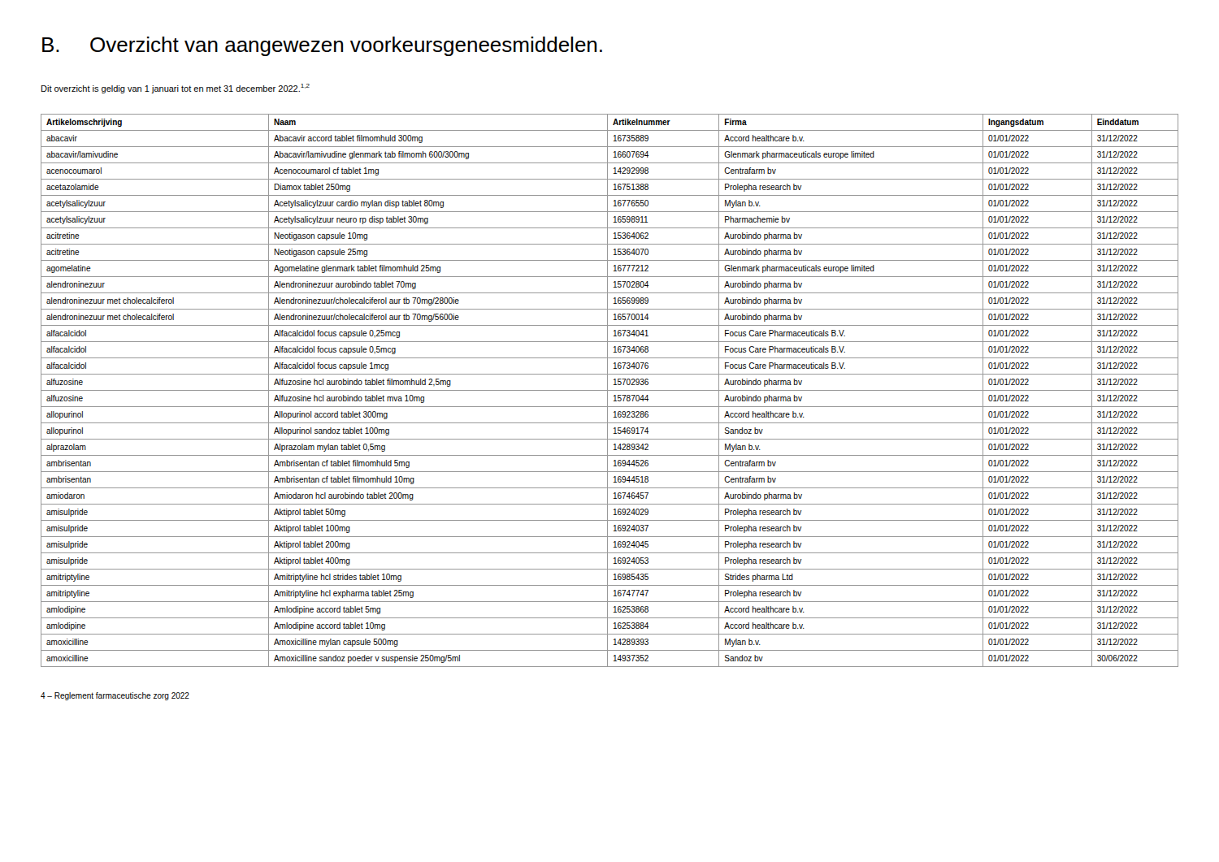B. Overzicht van aangewezen voorkeursgeneesmiddelen.
Dit overzicht is geldig van 1 januari tot en met 31 december 2022.1,2
| Artikelomschrijving | Naam | Artikelnummer | Firma | Ingangsdatum | Einddatum |
| --- | --- | --- | --- | --- | --- |
| abacavir | Abacavir accord tablet filmomhuld 300mg | 16735889 | Accord healthcare b.v. | 01/01/2022 | 31/12/2022 |
| abacavir/lamivudine | Abacavir/lamivudine glenmark tab filmomh 600/300mg | 16607694 | Glenmark pharmaceuticals europe limited | 01/01/2022 | 31/12/2022 |
| acenocoumarol | Acenocoumarol cf tablet 1mg | 14292998 | Centrafarm bv | 01/01/2022 | 31/12/2022 |
| acetazolamide | Diamox tablet 250mg | 16751388 | Prolepha research bv | 01/01/2022 | 31/12/2022 |
| acetylsalicylzuur | Acetylsalicylzuur cardio mylan disp tablet 80mg | 16776550 | Mylan b.v. | 01/01/2022 | 31/12/2022 |
| acetylsalicylzuur | Acetylsalicylzuur neuro rp disp tablet 30mg | 16598911 | Pharmachemie bv | 01/01/2022 | 31/12/2022 |
| acitretine | Neotigason capsule 10mg | 15364062 | Aurobindo pharma bv | 01/01/2022 | 31/12/2022 |
| acitretine | Neotigason capsule 25mg | 15364070 | Aurobindo pharma bv | 01/01/2022 | 31/12/2022 |
| agomelatine | Agomelatine glenmark tablet filmomhuld 25mg | 16777212 | Glenmark pharmaceuticals europe limited | 01/01/2022 | 31/12/2022 |
| alendroninezuur | Alendroninezuur aurobindo tablet 70mg | 15702804 | Aurobindo pharma bv | 01/01/2022 | 31/12/2022 |
| alendroninezuur met cholecalciferol | Alendroninezuur/cholecalciferol aur tb 70mg/2800ie | 16569989 | Aurobindo pharma bv | 01/01/2022 | 31/12/2022 |
| alendroninezuur met cholecalciferol | Alendroninezuur/cholecalciferol aur tb 70mg/5600ie | 16570014 | Aurobindo pharma bv | 01/01/2022 | 31/12/2022 |
| alfacalcidol | Alfacalcidol focus capsule 0,25mcg | 16734041 | Focus Care Pharmaceuticals B.V. | 01/01/2022 | 31/12/2022 |
| alfacalcidol | Alfacalcidol focus capsule 0,5mcg | 16734068 | Focus Care Pharmaceuticals B.V. | 01/01/2022 | 31/12/2022 |
| alfacalcidol | Alfacalcidol focus capsule 1mcg | 16734076 | Focus Care Pharmaceuticals B.V. | 01/01/2022 | 31/12/2022 |
| alfuzosine | Alfuzosine hcl aurobindo tablet filmomhuld 2,5mg | 15702936 | Aurobindo pharma bv | 01/01/2022 | 31/12/2022 |
| alfuzosine | Alfuzosine hcl aurobindo tablet mva 10mg | 15787044 | Aurobindo pharma bv | 01/01/2022 | 31/12/2022 |
| allopurinol | Allopurinol accord tablet 300mg | 16923286 | Accord healthcare b.v. | 01/01/2022 | 31/12/2022 |
| allopurinol | Allopurinol sandoz tablet 100mg | 15469174 | Sandoz bv | 01/01/2022 | 31/12/2022 |
| alprazolam | Alprazolam mylan tablet 0,5mg | 14289342 | Mylan b.v. | 01/01/2022 | 31/12/2022 |
| ambrisentan | Ambrisentan cf tablet filmomhuld 5mg | 16944526 | Centrafarm bv | 01/01/2022 | 31/12/2022 |
| ambrisentan | Ambrisentan cf tablet filmomhuld 10mg | 16944518 | Centrafarm bv | 01/01/2022 | 31/12/2022 |
| amiodaron | Amiodaron hcl aurobindo tablet 200mg | 16746457 | Aurobindo pharma bv | 01/01/2022 | 31/12/2022 |
| amisulpride | Aktiprol tablet 50mg | 16924029 | Prolepha research bv | 01/01/2022 | 31/12/2022 |
| amisulpride | Aktiprol tablet 100mg | 16924037 | Prolepha research bv | 01/01/2022 | 31/12/2022 |
| amisulpride | Aktiprol tablet 200mg | 16924045 | Prolepha research bv | 01/01/2022 | 31/12/2022 |
| amisulpride | Aktiprol tablet 400mg | 16924053 | Prolepha research bv | 01/01/2022 | 31/12/2022 |
| amitriptyline | Amitriptyline hcl strides tablet 10mg | 16985435 | Strides pharma Ltd | 01/01/2022 | 31/12/2022 |
| amitriptyline | Amitriptyline hcl expharma tablet 25mg | 16747747 | Prolepha research bv | 01/01/2022 | 31/12/2022 |
| amlodipine | Amlodipine accord tablet 5mg | 16253868 | Accord healthcare b.v. | 01/01/2022 | 31/12/2022 |
| amlodipine | Amlodipine accord tablet 10mg | 16253884 | Accord healthcare b.v. | 01/01/2022 | 31/12/2022 |
| amoxicilline | Amoxicilline mylan capsule 500mg | 14289393 | Mylan b.v. | 01/01/2022 | 31/12/2022 |
| amoxicilline | Amoxicilline sandoz poeder v suspensie 250mg/5ml | 14937352 | Sandoz bv | 01/01/2022 | 30/06/2022 |
4 – Reglement farmaceutische zorg 2022